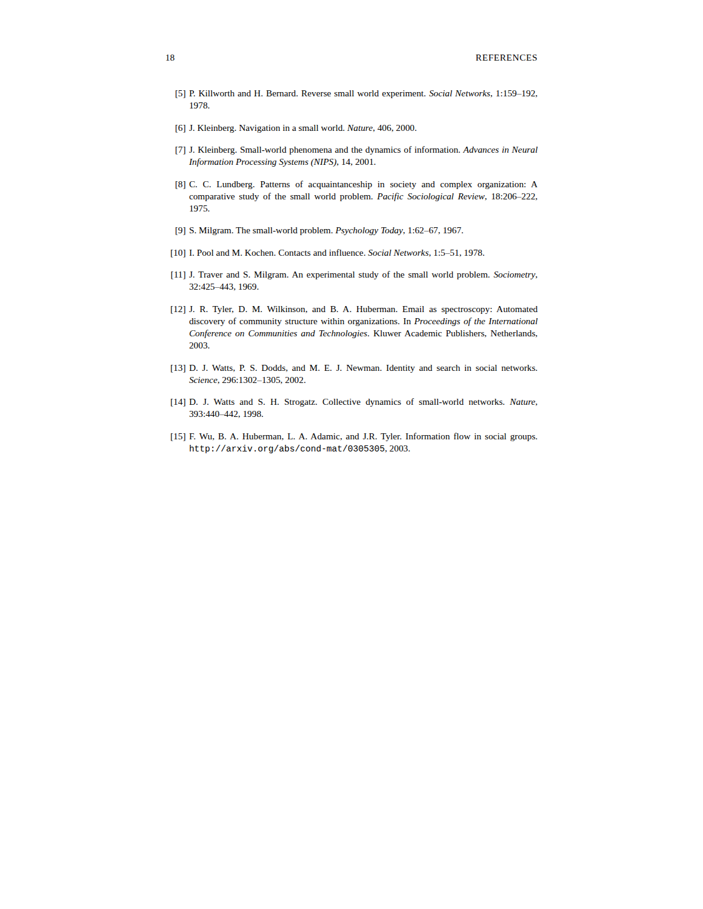18 REFERENCES
[5] P. Killworth and H. Bernard. Reverse small world experiment. Social Networks, 1:159–192, 1978.
[6] J. Kleinberg. Navigation in a small world. Nature, 406, 2000.
[7] J. Kleinberg. Small-world phenomena and the dynamics of information. Advances in Neural Information Processing Systems (NIPS), 14, 2001.
[8] C. C. Lundberg. Patterns of acquaintanceship in society and complex organization: A comparative study of the small world problem. Pacific Sociological Review, 18:206–222, 1975.
[9] S. Milgram. The small-world problem. Psychology Today, 1:62–67, 1967.
[10] I. Pool and M. Kochen. Contacts and influence. Social Networks, 1:5–51, 1978.
[11] J. Traver and S. Milgram. An experimental study of the small world problem. Sociometry, 32:425–443, 1969.
[12] J. R. Tyler, D. M. Wilkinson, and B. A. Huberman. Email as spectroscopy: Automated discovery of community structure within organizations. In Proceedings of the International Conference on Communities and Technologies. Kluwer Academic Publishers, Netherlands, 2003.
[13] D. J. Watts, P. S. Dodds, and M. E. J. Newman. Identity and search in social networks. Science, 296:1302–1305, 2002.
[14] D. J. Watts and S. H. Strogatz. Collective dynamics of small-world networks. Nature, 393:440–442, 1998.
[15] F. Wu, B. A. Huberman, L. A. Adamic, and J.R. Tyler. Information flow in social groups. http://arxiv.org/abs/cond-mat/0305305, 2003.